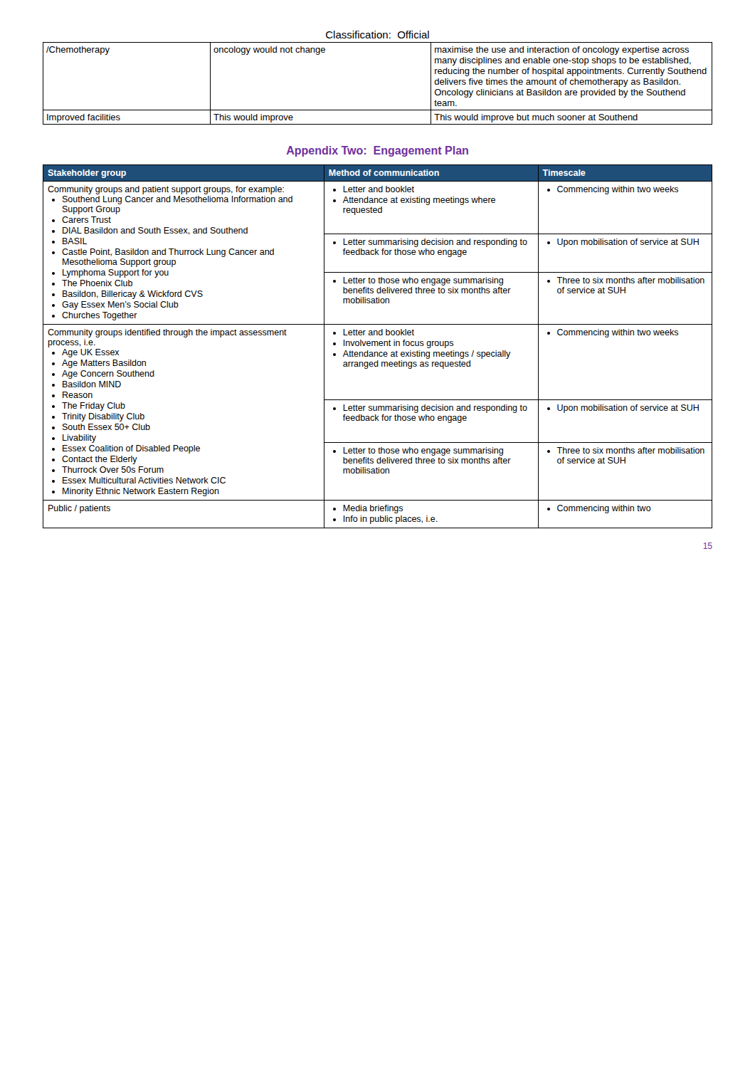Classification: Official
| /Chemotherapy | oncology would not change | maximise the use and interaction of oncology expertise across many disciplines and enable one-stop shops to be established, reducing the number of hospital appointments. Currently Southend delivers five times the amount of chemotherapy as Basildon. Oncology clinicians at Basildon are provided by the Southend team. |
| Improved facilities | This would improve | This would improve but much sooner at Southend |
Appendix Two: Engagement Plan
| Stakeholder group | Method of communication | Timescale |
| --- | --- | --- |
| Community groups and patient support groups, for example: Southend Lung Cancer and Mesothelioma Information and Support Group Carers Trust DIAL Basildon and South Essex, and Southend BASIL Castle Point, Basildon and Thurrock Lung Cancer and Mesothelioma Support group Lymphoma Support for you The Phoenix Club Basildon, Billericay & Wickford CVS Gay Essex Men’s Social Club Churches Together | Letter and booklet Attendance at existing meetings where requested | Commencing within two weeks |
| Letter summarising decision and responding to feedback for those who engage | Upon mobilisation of service at SUH |
| Letter to those who engage summarising benefits delivered three to six months after mobilisation | Three to six months after mobilisation of service at SUH |
| Community groups identified through the impact assessment process, i.e. Age UK Essex Age Matters Basildon Age Concern Southend Basildon MIND Reason The Friday Club Trinity Disability Club South Essex 50+ Club Livability Essex Coalition of Disabled People Contact the Elderly Thurrock Over 50s Forum Essex Multicultural Activities Network CIC Minority Ethnic Network Eastern Region | Letter and booklet Involvement in focus groups Attendance at existing meetings / specially arranged meetings as requested | Commencing within two weeks |
| Letter summarising decision and responding to feedback for those who engage | Upon mobilisation of service at SUH |
| Letter to those who engage summarising benefits delivered three to six months after mobilisation | Three to six months after mobilisation of service at SUH |
| Public / patients | Media briefings Info in public places, i.e. | Commencing within two |
15